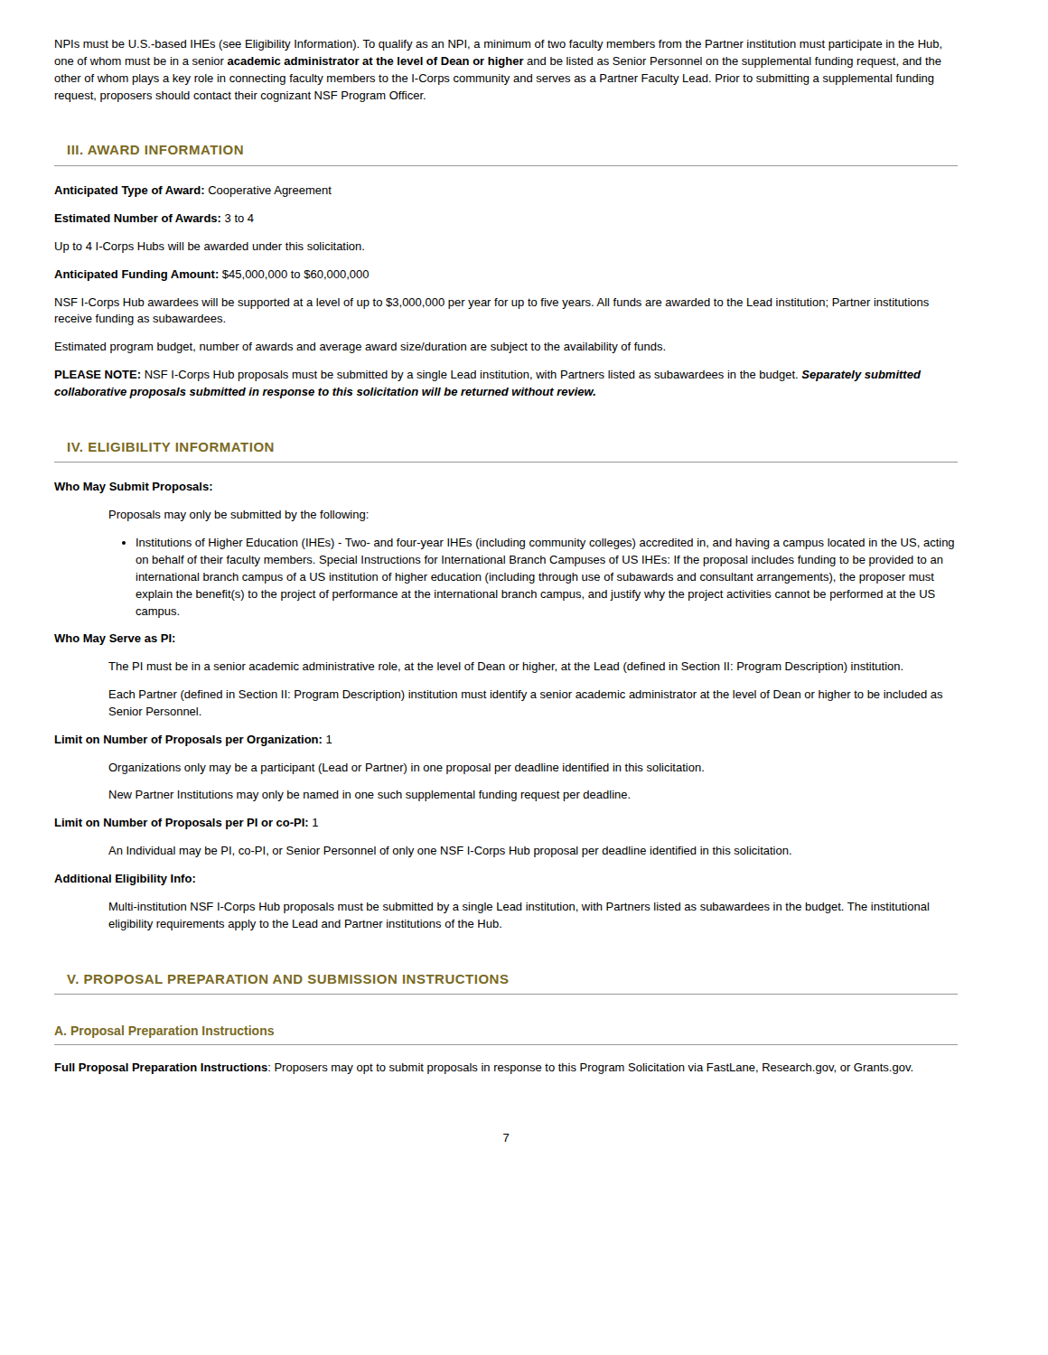NPIs must be U.S.-based IHEs (see Eligibility Information). To qualify as an NPI, a minimum of two faculty members from the Partner institution must participate in the Hub, one of whom must be in a senior academic administrator at the level of Dean or higher and be listed as Senior Personnel on the supplemental funding request, and the other of whom plays a key role in connecting faculty members to the I-Corps community and serves as a Partner Faculty Lead. Prior to submitting a supplemental funding request, proposers should contact their cognizant NSF Program Officer.
III. AWARD INFORMATION
Anticipated Type of Award: Cooperative Agreement
Estimated Number of Awards: 3 to 4
Up to 4 I-Corps Hubs will be awarded under this solicitation.
Anticipated Funding Amount: $45,000,000 to $60,000,000
NSF I-Corps Hub awardees will be supported at a level of up to $3,000,000 per year for up to five years. All funds are awarded to the Lead institution; Partner institutions receive funding as subawardees.
Estimated program budget, number of awards and average award size/duration are subject to the availability of funds.
PLEASE NOTE: NSF I-Corps Hub proposals must be submitted by a single Lead institution, with Partners listed as subawardees in the budget. Separately submitted collaborative proposals submitted in response to this solicitation will be returned without review.
IV. ELIGIBILITY INFORMATION
Who May Submit Proposals:
Proposals may only be submitted by the following:
Institutions of Higher Education (IHEs) - Two- and four-year IHEs (including community colleges) accredited in, and having a campus located in the US, acting on behalf of their faculty members. Special Instructions for International Branch Campuses of US IHEs: If the proposal includes funding to be provided to an international branch campus of a US institution of higher education (including through use of subawards and consultant arrangements), the proposer must explain the benefit(s) to the project of performance at the international branch campus, and justify why the project activities cannot be performed at the US campus.
Who May Serve as PI:
The PI must be in a senior academic administrative role, at the level of Dean or higher, at the Lead (defined in Section II: Program Description) institution.
Each Partner (defined in Section II: Program Description) institution must identify a senior academic administrator at the level of Dean or higher to be included as Senior Personnel.
Limit on Number of Proposals per Organization: 1
Organizations only may be a participant (Lead or Partner) in one proposal per deadline identified in this solicitation.
New Partner Institutions may only be named in one such supplemental funding request per deadline.
Limit on Number of Proposals per PI or co-PI: 1
An Individual may be PI, co-PI, or Senior Personnel of only one NSF I-Corps Hub proposal per deadline identified in this solicitation.
Additional Eligibility Info:
Multi-institution NSF I-Corps Hub proposals must be submitted by a single Lead institution, with Partners listed as subawardees in the budget. The institutional eligibility requirements apply to the Lead and Partner institutions of the Hub.
V. PROPOSAL PREPARATION AND SUBMISSION INSTRUCTIONS
A. Proposal Preparation Instructions
Full Proposal Preparation Instructions: Proposers may opt to submit proposals in response to this Program Solicitation via FastLane, Research.gov, or Grants.gov.
7